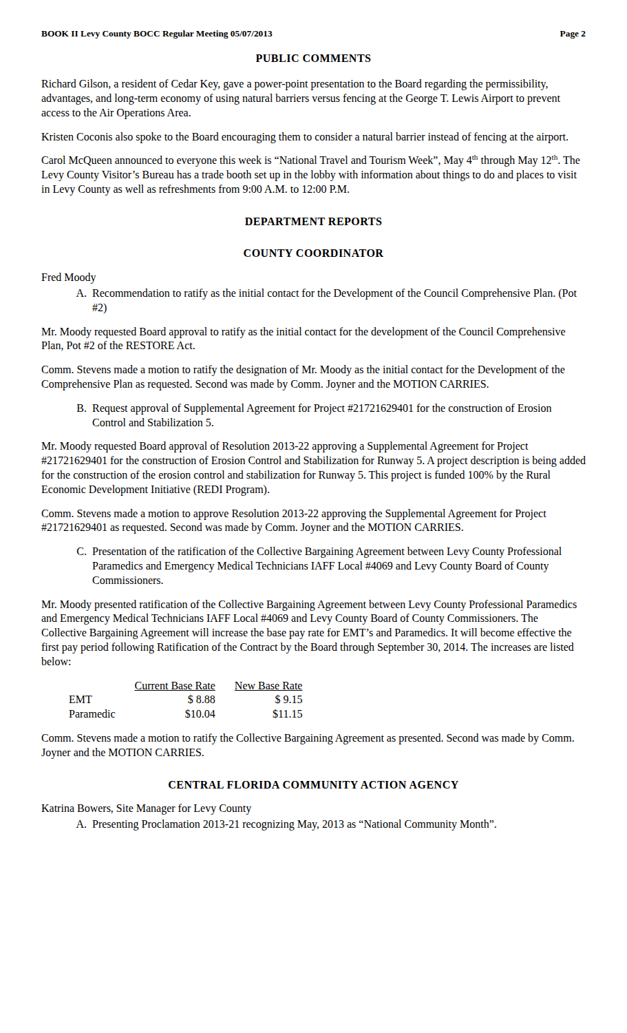BOOK II Levy County BOCC Regular Meeting 05/07/2013
Page 2
PUBLIC COMMENTS
Richard Gilson, a resident of Cedar Key, gave a power-point presentation to the Board regarding the permissibility, advantages, and long-term economy of using natural barriers versus fencing at the George T. Lewis Airport to prevent access to the Air Operations Area.
Kristen Coconis also spoke to the Board encouraging them to consider a natural barrier instead of fencing at the airport.
Carol McQueen announced to everyone this week is “National Travel and Tourism Week”, May 4th through May 12th. The Levy County Visitor’s Bureau has a trade booth set up in the lobby with information about things to do and places to visit in Levy County as well as refreshments from 9:00 A.M. to 12:00 P.M.
DEPARTMENT REPORTS
COUNTY COORDINATOR
Fred Moody
Recommendation to ratify as the initial contact for the Development of the Council Comprehensive Plan. (Pot #2)
Mr. Moody requested Board approval to ratify as the initial contact for the development of the Council Comprehensive Plan, Pot #2 of the RESTORE Act.
Comm. Stevens made a motion to ratify the designation of Mr. Moody as the initial contact for the Development of the Comprehensive Plan as requested. Second was made by Comm. Joyner and the MOTION CARRIES.
Request approval of Supplemental Agreement for Project #21721629401 for the construction of Erosion Control and Stabilization 5.
Mr. Moody requested Board approval of Resolution 2013-22 approving a Supplemental Agreement for Project #21721629401 for the construction of Erosion Control and Stabilization for Runway 5. A project description is being added for the construction of the erosion control and stabilization for Runway 5. This project is funded 100% by the Rural Economic Development Initiative (REDI Program).
Comm. Stevens made a motion to approve Resolution 2013-22 approving the Supplemental Agreement for Project #21721629401 as requested. Second was made by Comm. Joyner and the MOTION CARRIES.
Presentation of the ratification of the Collective Bargaining Agreement between Levy County Professional Paramedics and Emergency Medical Technicians IAFF Local #4069 and Levy County Board of County Commissioners.
Mr. Moody presented ratification of the Collective Bargaining Agreement between Levy County Professional Paramedics and Emergency Medical Technicians IAFF Local #4069 and Levy County Board of County Commissioners. The Collective Bargaining Agreement will increase the base pay rate for EMT’s and Paramedics. It will become effective the first pay period following Ratification of the Contract by the Board through September 30, 2014. The increases are listed below:
| | Current Base Rate | New Base Rate |
| EMT | $ 8.88 | $ 9.15 |
| Paramedic | $10.04 | $11.15 |
Comm. Stevens made a motion to ratify the Collective Bargaining Agreement as presented. Second was made by Comm. Joyner and the MOTION CARRIES.
CENTRAL FLORIDA COMMUNITY ACTION AGENCY
Katrina Bowers, Site Manager for Levy County
Presenting Proclamation 2013-21 recognizing May, 2013 as “National Community Month”.